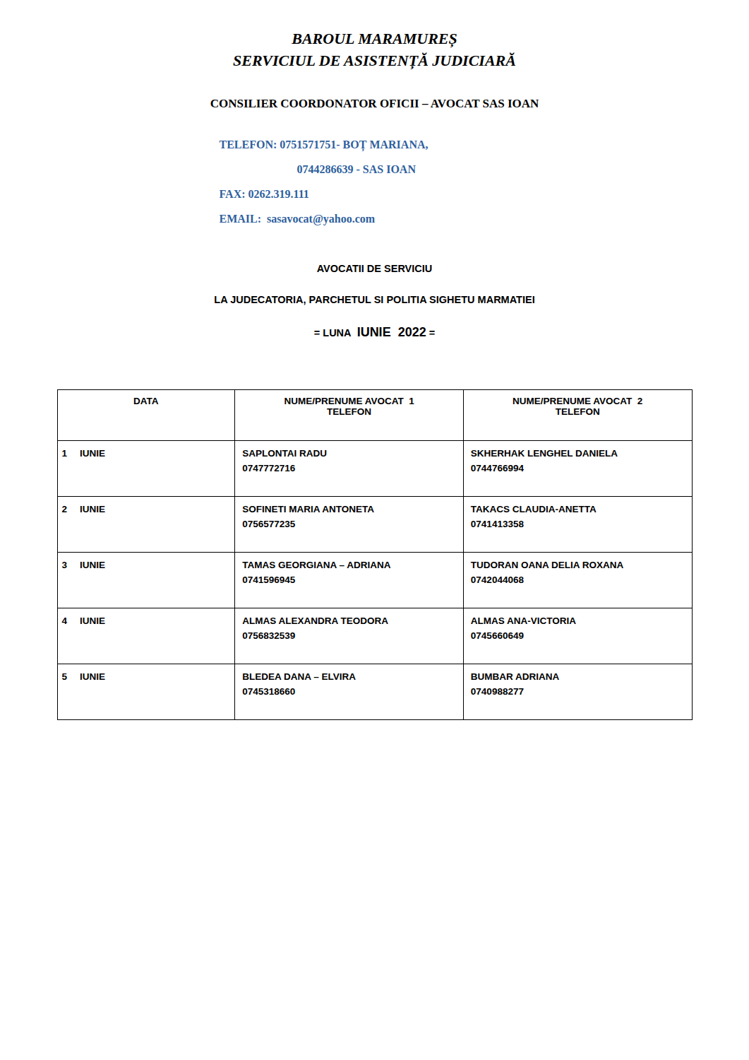BAROUL MARAMUREȘ
SERVICIUL DE ASISTENȚĂ JUDICIARĂ
CONSILIER COORDONATOR OFICII – AVOCAT SAS IOAN
TELEFON: 0751571751- BOȚ MARIANA,
0744286639 - SAS IOAN
FAX: 0262.319.111
EMAIL: sasavocat@yahoo.com
AVOCATII DE SERVICIU
LA JUDECATORIA, PARCHETUL SI POLITIA SIGHETU MARMATIEI
= LUNA IUNIE 2022 =
| DATA | NUME/PRENUME AVOCAT 1 TELEFON | NUME/PRENUME AVOCAT 2 TELEFON |
| --- | --- | --- |
| 1 IUNIE | SAPLONTAI RADU 0747772716 | SKHERHAK LENGHEL DANIELA 0744766994 |
| 2 IUNIE | SOFINETI MARIA ANTONETA 0756577235 | TAKACS CLAUDIA-ANETTA 0741413358 |
| 3 IUNIE | TAMAS GEORGIANA – ADRIANA 0741596945 | TUDORAN OANA DELIA ROXANA 0742044068 |
| 4 IUNIE | ALMAS ALEXANDRA TEODORA 0756832539 | ALMAS ANA-VICTORIA 0745660649 |
| 5 IUNIE | BLEDEA DANA – ELVIRA 0745318660 | BUMBAR ADRIANA 0740988277 |